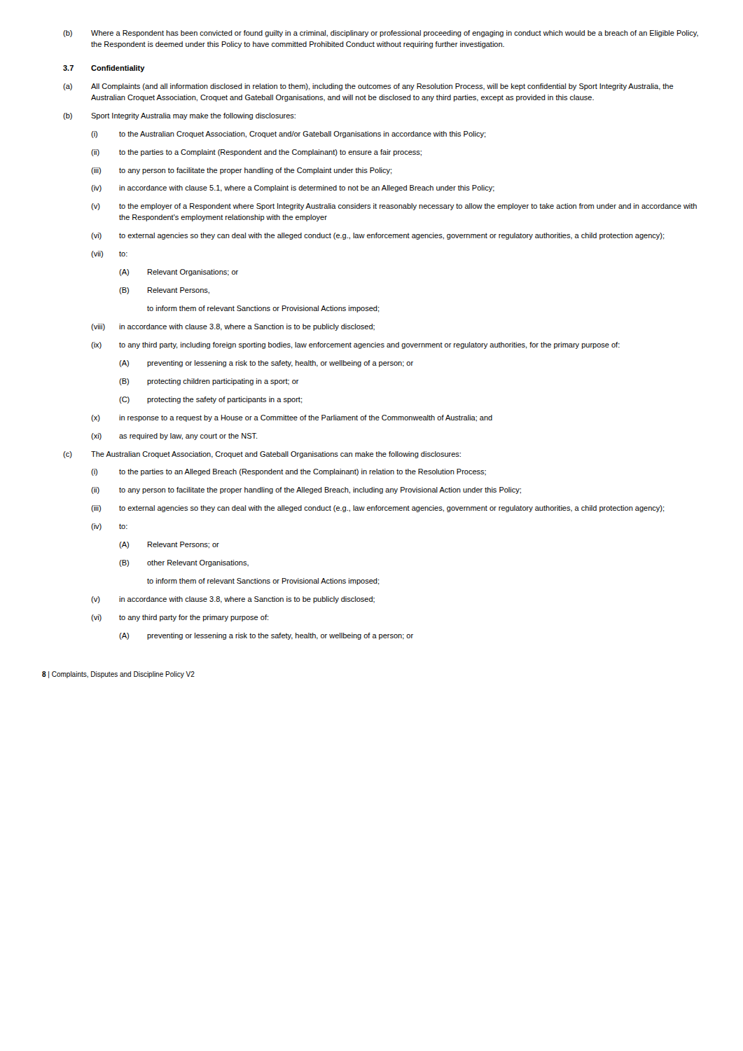(b)
Where a Respondent has been convicted or found guilty in a criminal, disciplinary or professional proceeding of engaging in conduct which would be a breach of an Eligible Policy, the Respondent is deemed under this Policy to have committed Prohibited Conduct without requiring further investigation.
3.7 Confidentiality
(a)
All Complaints (and all information disclosed in relation to them), including the outcomes of any Resolution Process, will be kept confidential by Sport Integrity Australia, the Australian Croquet Association, Croquet and Gateball Organisations, and will not be disclosed to any third parties, except as provided in this clause.
(b)
Sport Integrity Australia may make the following disclosures:
(i)
to the Australian Croquet Association, Croquet and/or Gateball Organisations in accordance with this Policy;
(ii)
to the parties to a Complaint (Respondent and the Complainant) to ensure a fair process;
(iii)
to any person to facilitate the proper handling of the Complaint under this Policy;
(iv)
in accordance with clause 5.1, where a Complaint is determined to not be an Alleged Breach under this Policy;
(v)
to the employer of a Respondent where Sport Integrity Australia considers it reasonably necessary to allow the employer to take action from under and in accordance with the Respondent's employment relationship with the employer
(vi)
to external agencies so they can deal with the alleged conduct (e.g., law enforcement agencies, government or regulatory authorities, a child protection agency);
(vii)
to:
(A)
Relevant Organisations; or
(B)
Relevant Persons,
to inform them of relevant Sanctions or Provisional Actions imposed;
(viii)
in accordance with clause 3.8, where a Sanction is to be publicly disclosed;
(ix)
to any third party, including foreign sporting bodies, law enforcement agencies and government or regulatory authorities, for the primary purpose of:
(A)
preventing or lessening a risk to the safety, health, or wellbeing of a person; or
(B)
protecting children participating in a sport; or
(C)
protecting the safety of participants in a sport;
(x)
in response to a request by a House or a Committee of the Parliament of the Commonwealth of Australia; and
(xi)
as required by law, any court or the NST.
(c)
The Australian Croquet Association, Croquet and Gateball Organisations can make the following disclosures:
(i)
to the parties to an Alleged Breach (Respondent and the Complainant) in relation to the Resolution Process;
(ii)
to any person to facilitate the proper handling of the Alleged Breach, including any Provisional Action under this Policy;
(iii)
to external agencies so they can deal with the alleged conduct (e.g., law enforcement agencies, government or regulatory authorities, a child protection agency);
(iv)
to:
(A)
Relevant Persons; or
(B)
other Relevant Organisations,
to inform them of relevant Sanctions or Provisional Actions imposed;
(v)
in accordance with clause 3.8, where a Sanction is to be publicly disclosed;
(vi)
to any third party for the primary purpose of:
(A)
preventing or lessening a risk to the safety, health, or wellbeing of a person; or
8 | Complaints, Disputes and Discipline Policy V2